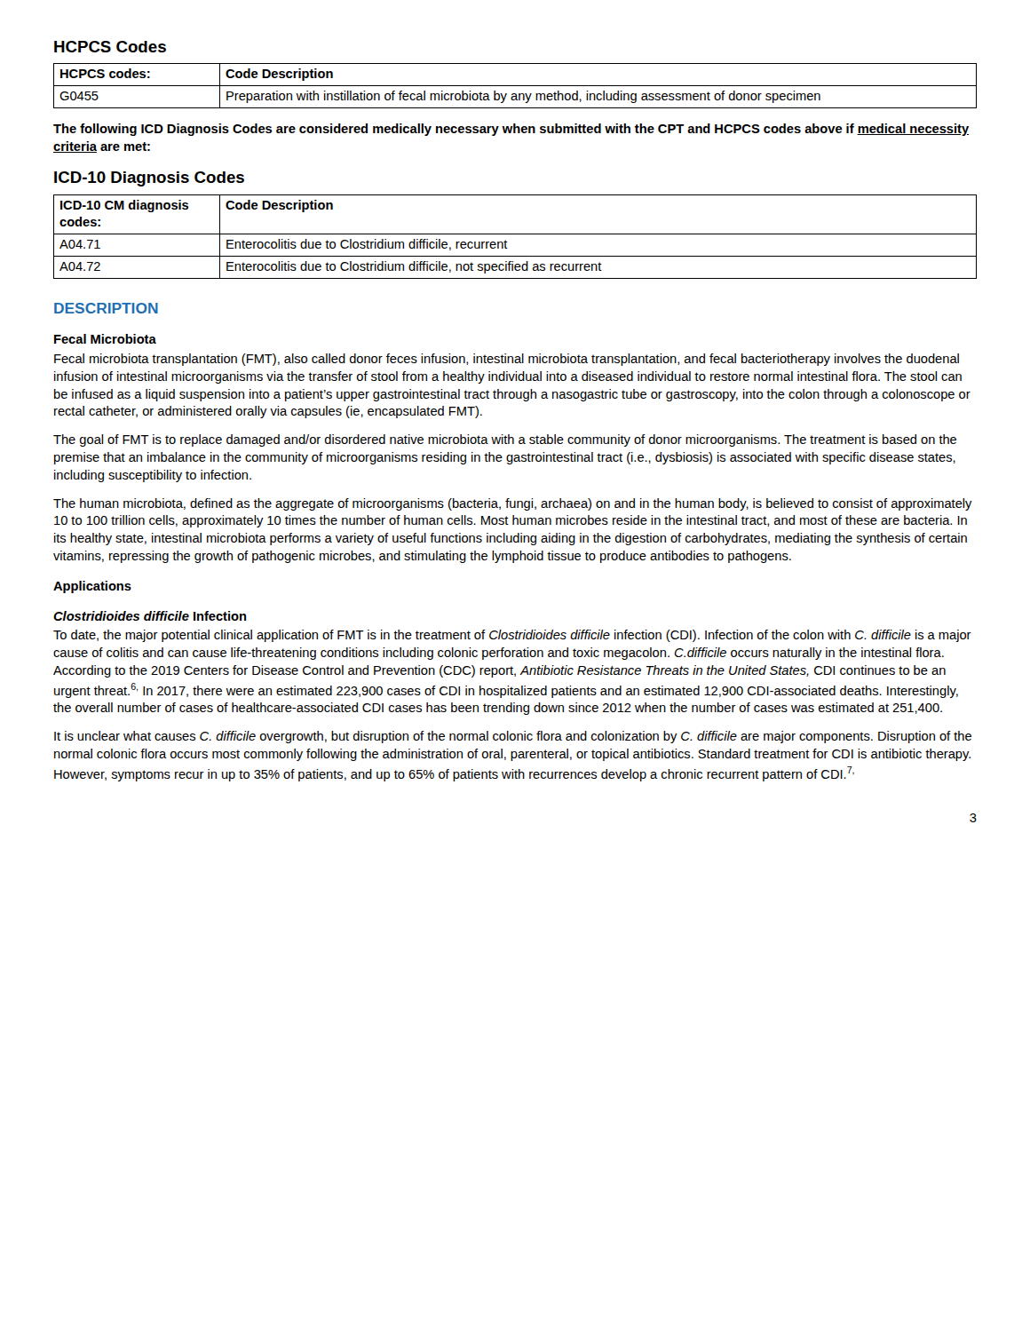HCPCS Codes
| HCPCS codes: | Code Description |
| --- | --- |
| G0455 | Preparation with instillation of fecal microbiota by any method, including assessment of donor specimen |
The following ICD Diagnosis Codes are considered medically necessary when submitted with the CPT and HCPCS codes above if medical necessity criteria are met:
ICD-10 Diagnosis Codes
| ICD-10 CM diagnosis codes: | Code Description |
| --- | --- |
| A04.71 | Enterocolitis due to Clostridium difficile, recurrent |
| A04.72 | Enterocolitis due to Clostridium difficile, not specified as recurrent |
DESCRIPTION
Fecal Microbiota
Fecal microbiota transplantation (FMT), also called donor feces infusion, intestinal microbiota transplantation, and fecal bacteriotherapy involves the duodenal infusion of intestinal microorganisms via the transfer of stool from a healthy individual into a diseased individual to restore normal intestinal flora. The stool can be infused as a liquid suspension into a patient’s upper gastrointestinal tract through a nasogastric tube or gastroscopy, into the colon through a colonoscope or rectal catheter, or administered orally via capsules (ie, encapsulated FMT).
The goal of FMT is to replace damaged and/or disordered native microbiota with a stable community of donor microorganisms. The treatment is based on the premise that an imbalance in the community of microorganisms residing in the gastrointestinal tract (i.e., dysbiosis) is associated with specific disease states, including susceptibility to infection.
The human microbiota, defined as the aggregate of microorganisms (bacteria, fungi, archaea) on and in the human body, is believed to consist of approximately 10 to 100 trillion cells, approximately 10 times the number of human cells. Most human microbes reside in the intestinal tract, and most of these are bacteria. In its healthy state, intestinal microbiota performs a variety of useful functions including aiding in the digestion of carbohydrates, mediating the synthesis of certain vitamins, repressing the growth of pathogenic microbes, and stimulating the lymphoid tissue to produce antibodies to pathogens.
Applications
Clostridioides difficile Infection
To date, the major potential clinical application of FMT is in the treatment of Clostridioides difficile infection (CDI). Infection of the colon with C. difficile is a major cause of colitis and can cause life-threatening conditions including colonic perforation and toxic megacolon. C.difficile occurs naturally in the intestinal flora. According to the 2019 Centers for Disease Control and Prevention (CDC) report, Antibiotic Resistance Threats in the United States, CDI continues to be an urgent threat.6, In 2017, there were an estimated 223,900 cases of CDI in hospitalized patients and an estimated 12,900 CDI-associated deaths. Interestingly, the overall number of cases of healthcare-associated CDI cases has been trending down since 2012 when the number of cases was estimated at 251,400.
It is unclear what causes C. difficile overgrowth, but disruption of the normal colonic flora and colonization by C. difficile are major components. Disruption of the normal colonic flora occurs most commonly following the administration of oral, parenteral, or topical antibiotics. Standard treatment for CDI is antibiotic therapy. However, symptoms recur in up to 35% of patients, and up to 65% of patients with recurrences develop a chronic recurrent pattern of CDI.7,
3